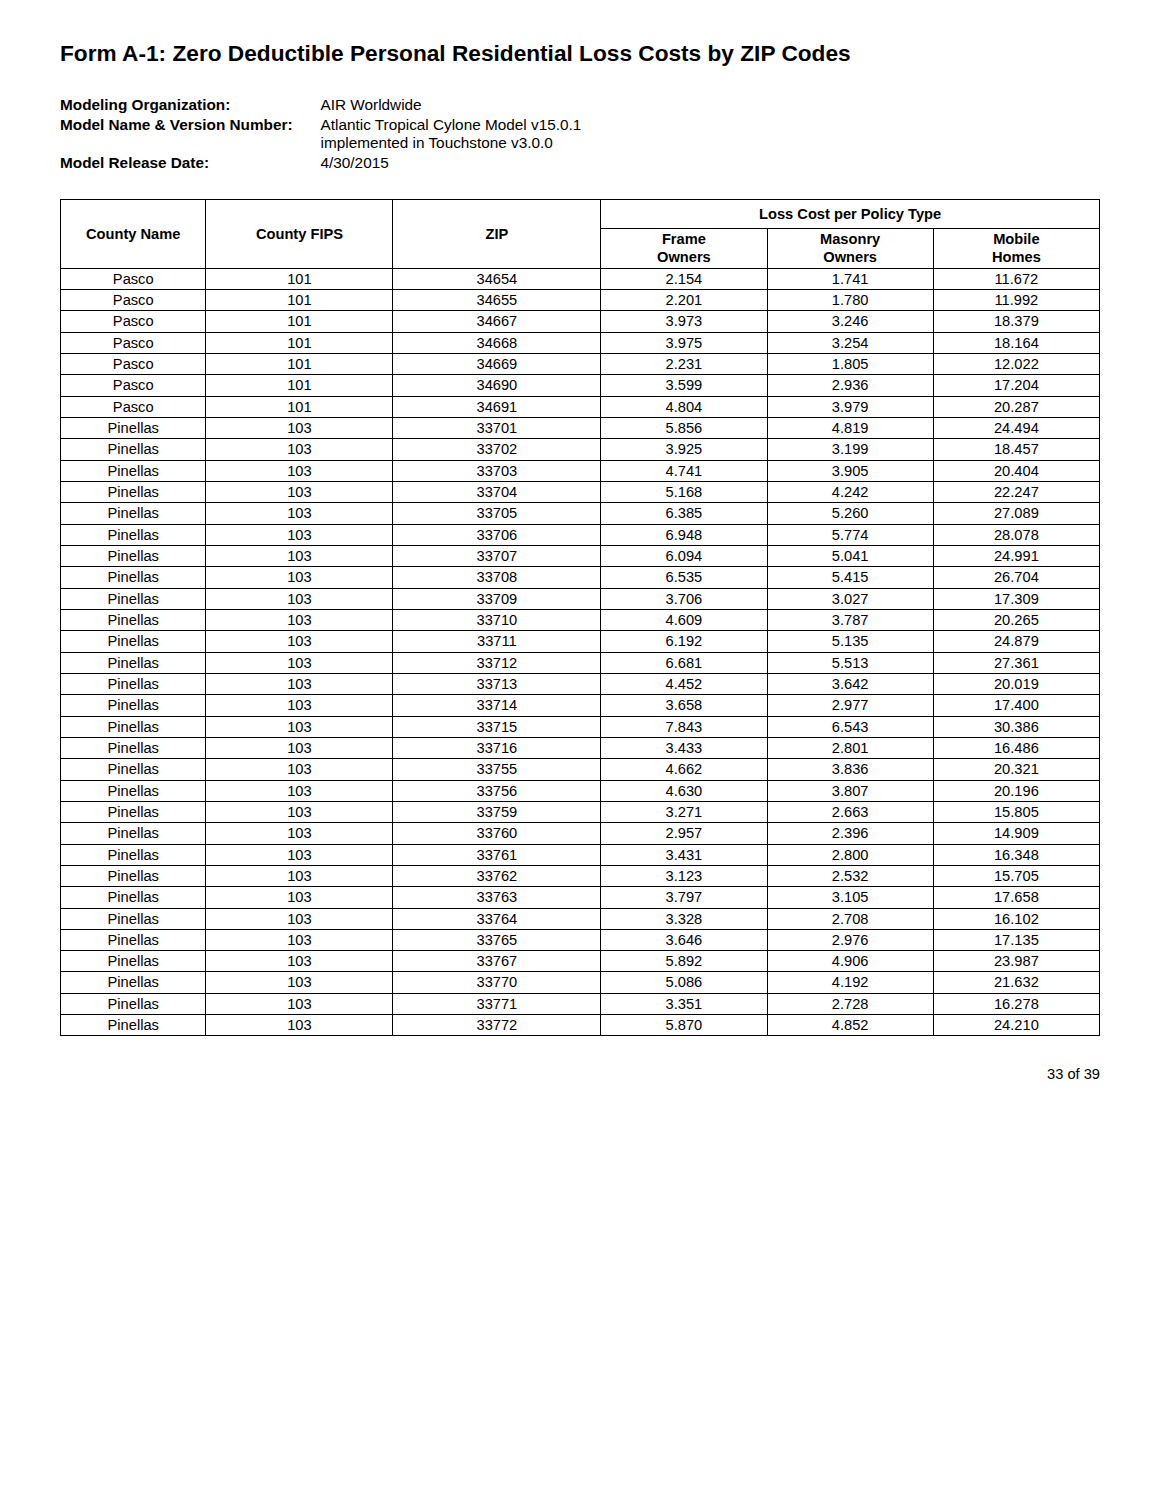Form A-1: Zero Deductible Personal Residential Loss Costs by ZIP Codes
| Modeling Organization: | AIR Worldwide |
| Model Name & Version Number: | Atlantic Tropical Cylone Model v15.0.1 implemented in Touchstone v3.0.0 |
| Model Release Date: | 4/30/2015 |
| County Name | County FIPS | ZIP | Loss Cost per Policy Type |
| --- | --- | --- | --- |
| Frame Owners | Masonry Owners | Mobile Homes |
| Pasco | 101 | 34654 | 2.154 | 1.741 | 11.672 |
| Pasco | 101 | 34655 | 2.201 | 1.780 | 11.992 |
| Pasco | 101 | 34667 | 3.973 | 3.246 | 18.379 |
| Pasco | 101 | 34668 | 3.975 | 3.254 | 18.164 |
| Pasco | 101 | 34669 | 2.231 | 1.805 | 12.022 |
| Pasco | 101 | 34690 | 3.599 | 2.936 | 17.204 |
| Pasco | 101 | 34691 | 4.804 | 3.979 | 20.287 |
| Pinellas | 103 | 33701 | 5.856 | 4.819 | 24.494 |
| Pinellas | 103 | 33702 | 3.925 | 3.199 | 18.457 |
| Pinellas | 103 | 33703 | 4.741 | 3.905 | 20.404 |
| Pinellas | 103 | 33704 | 5.168 | 4.242 | 22.247 |
| Pinellas | 103 | 33705 | 6.385 | 5.260 | 27.089 |
| Pinellas | 103 | 33706 | 6.948 | 5.774 | 28.078 |
| Pinellas | 103 | 33707 | 6.094 | 5.041 | 24.991 |
| Pinellas | 103 | 33708 | 6.535 | 5.415 | 26.704 |
| Pinellas | 103 | 33709 | 3.706 | 3.027 | 17.309 |
| Pinellas | 103 | 33710 | 4.609 | 3.787 | 20.265 |
| Pinellas | 103 | 33711 | 6.192 | 5.135 | 24.879 |
| Pinellas | 103 | 33712 | 6.681 | 5.513 | 27.361 |
| Pinellas | 103 | 33713 | 4.452 | 3.642 | 20.019 |
| Pinellas | 103 | 33714 | 3.658 | 2.977 | 17.400 |
| Pinellas | 103 | 33715 | 7.843 | 6.543 | 30.386 |
| Pinellas | 103 | 33716 | 3.433 | 2.801 | 16.486 |
| Pinellas | 103 | 33755 | 4.662 | 3.836 | 20.321 |
| Pinellas | 103 | 33756 | 4.630 | 3.807 | 20.196 |
| Pinellas | 103 | 33759 | 3.271 | 2.663 | 15.805 |
| Pinellas | 103 | 33760 | 2.957 | 2.396 | 14.909 |
| Pinellas | 103 | 33761 | 3.431 | 2.800 | 16.348 |
| Pinellas | 103 | 33762 | 3.123 | 2.532 | 15.705 |
| Pinellas | 103 | 33763 | 3.797 | 3.105 | 17.658 |
| Pinellas | 103 | 33764 | 3.328 | 2.708 | 16.102 |
| Pinellas | 103 | 33765 | 3.646 | 2.976 | 17.135 |
| Pinellas | 103 | 33767 | 5.892 | 4.906 | 23.987 |
| Pinellas | 103 | 33770 | 5.086 | 4.192 | 21.632 |
| Pinellas | 103 | 33771 | 3.351 | 2.728 | 16.278 |
| Pinellas | 103 | 33772 | 5.870 | 4.852 | 24.210 |
33 of 39